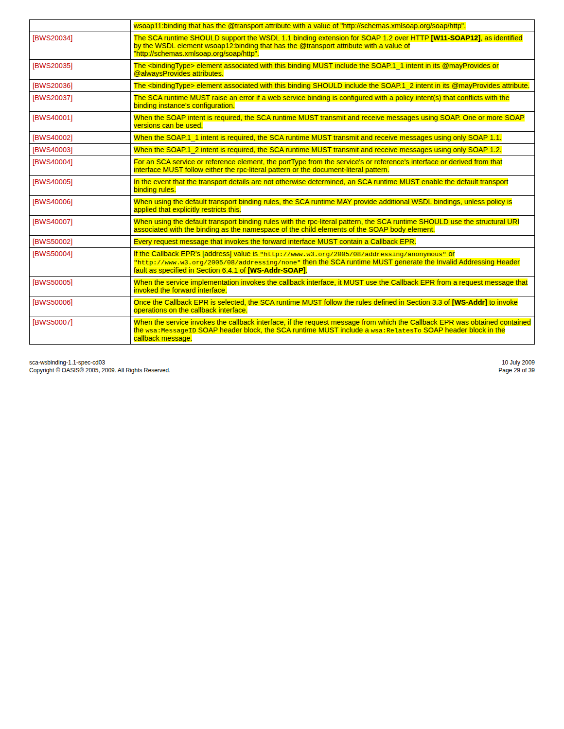| | wsoap11:binding that has the @transport attribute with a value of "http://schemas.xmlsoap.org/soap/http". |
| [BWS20034] | The SCA runtime SHOULD support the WSDL 1.1 binding extension for SOAP 1.2 over HTTP [W11-SOAP12] , as identified by the WSDL element wsoap12:binding that has the @transport attribute with a value of "http://schemas.xmlsoap.org/soap/http". |
| [BWS20035] | The <bindingType> element associated with this binding MUST include the SOAP.1_1 intent in its @mayProvides or @alwaysProvides attributes. |
| [BWS20036] | The <bindingType> element associated with this binding SHOULD include the SOAP.1_2 intent in its @mayProvides attribute. |
| [BWS20037] | The SCA runtime MUST raise an error if a web service binding is configured with a policy intent(s) that conflicts with the binding instance's configuration. |
| [BWS40001] | When the SOAP intent is required, the SCA runtime MUST transmit and receive messages using SOAP. One or more SOAP versions can be used. |
| [BWS40002] | When the SOAP.1_1 intent is required, the SCA runtime MUST transmit and receive messages using only SOAP 1.1. |
| [BWS40003] | When the SOAP.1_2 intent is required, the SCA runtime MUST transmit and receive messages using only SOAP 1.2. |
| [BWS40004] | For an SCA service or reference element, the portType from the service's or reference's interface or derived from that interface MUST follow either the rpc-literal pattern or the document-literal pattern. |
| [BWS40005] | In the event that the transport details are not otherwise determined, an SCA runtime MUST enable the default transport binding rules. |
| [BWS40006] | When using the default transport binding rules, the SCA runtime MAY provide additional WSDL bindings, unless policy is applied that explicitly restricts this. |
| [BWS40007] | When using the default transport binding rules with the rpc-literal pattern, the SCA runtime SHOULD use the structural URI associated with the binding as the namespace of the child elements of the SOAP body element. |
| [BWS50002] | Every request message that invokes the forward interface MUST contain a Callback EPR. |
| [BWS50004] | If the Callback EPR's [address] value is "http://www.w3.org/2005/08/addressing/anonymous" or "http://www.w3.org/2005/08/addressing/none" then the SCA runtime MUST generate the Invalid Addressing Header fault as specified in Section 6.4.1 of [WS-Addr-SOAP] . |
| [BWS50005] | When the service implementation invokes the callback interface, it MUST use the Callback EPR from a request message that invoked the forward interface. |
| [BWS50006] | Once the Callback EPR is selected, the SCA runtime MUST follow the rules defined in Section 3.3 of [WS-Addr] to invoke operations on the callback interface. |
| [BWS50007] | When the service invokes the callback interface, if the request message from which the Callback EPR was obtained contained the wsa:MessageID SOAP header block, the SCA runtime MUST include a wsa:RelatesTo SOAP header block in the callback message. |
sca-wsbinding-1.1-spec-cd03
Copyright © OASIS® 2005, 2009. All Rights Reserved.
10 July 2009
Page 29 of 39